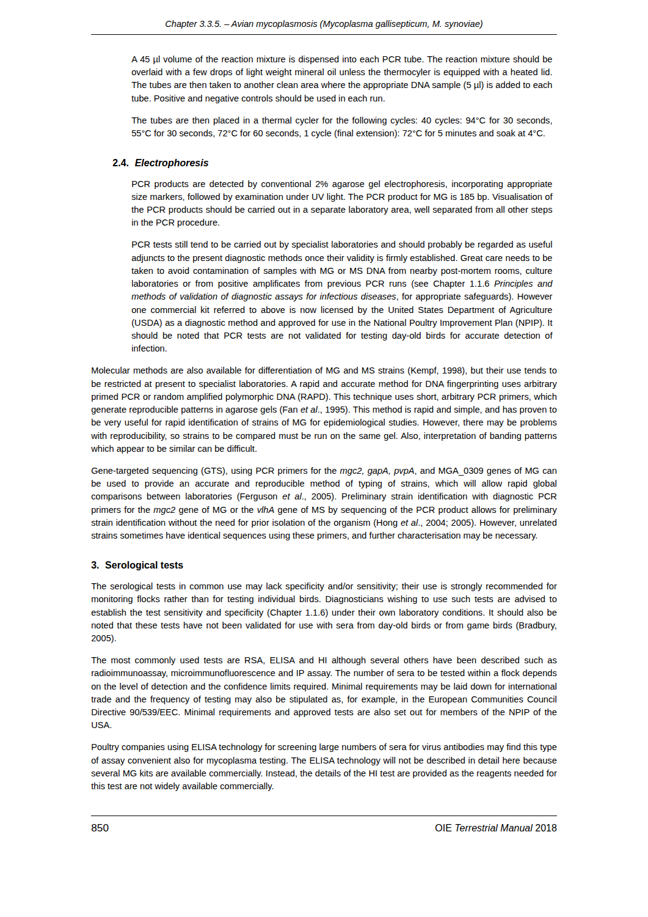Chapter 3.3.5. – Avian mycoplasmosis (Mycoplasma gallisepticum, M. synoviae)
A 45 µl volume of the reaction mixture is dispensed into each PCR tube. The reaction mixture should be overlaid with a few drops of light weight mineral oil unless the thermocyler is equipped with a heated lid. The tubes are then taken to another clean area where the appropriate DNA sample (5 µl) is added to each tube. Positive and negative controls should be used in each run.
The tubes are then placed in a thermal cycler for the following cycles: 40 cycles: 94°C for 30 seconds, 55°C for 30 seconds, 72°C for 60 seconds, 1 cycle (final extension): 72°C for 5 minutes and soak at 4°C.
2.4. Electrophoresis
PCR products are detected by conventional 2% agarose gel electrophoresis, incorporating appropriate size markers, followed by examination under UV light. The PCR product for MG is 185 bp. Visualisation of the PCR products should be carried out in a separate laboratory area, well separated from all other steps in the PCR procedure.
PCR tests still tend to be carried out by specialist laboratories and should probably be regarded as useful adjuncts to the present diagnostic methods once their validity is firmly established. Great care needs to be taken to avoid contamination of samples with MG or MS DNA from nearby post-mortem rooms, culture laboratories or from positive amplificates from previous PCR runs (see Chapter 1.1.6 Principles and methods of validation of diagnostic assays for infectious diseases, for appropriate safeguards). However one commercial kit referred to above is now licensed by the United States Department of Agriculture (USDA) as a diagnostic method and approved for use in the National Poultry Improvement Plan (NPIP). It should be noted that PCR tests are not validated for testing day-old birds for accurate detection of infection.
Molecular methods are also available for differentiation of MG and MS strains (Kempf, 1998), but their use tends to be restricted at present to specialist laboratories. A rapid and accurate method for DNA fingerprinting uses arbitrary primed PCR or random amplified polymorphic DNA (RAPD). This technique uses short, arbitrary PCR primers, which generate reproducible patterns in agarose gels (Fan et al., 1995). This method is rapid and simple, and has proven to be very useful for rapid identification of strains of MG for epidemiological studies. However, there may be problems with reproducibility, so strains to be compared must be run on the same gel. Also, interpretation of banding patterns which appear to be similar can be difficult.
Gene-targeted sequencing (GTS), using PCR primers for the mgc2, gapA, pvpA, and MGA_0309 genes of MG can be used to provide an accurate and reproducible method of typing of strains, which will allow rapid global comparisons between laboratories (Ferguson et al., 2005). Preliminary strain identification with diagnostic PCR primers for the mgc2 gene of MG or the vlhA gene of MS by sequencing of the PCR product allows for preliminary strain identification without the need for prior isolation of the organism (Hong et al., 2004; 2005). However, unrelated strains sometimes have identical sequences using these primers, and further characterisation may be necessary.
3. Serological tests
The serological tests in common use may lack specificity and/or sensitivity; their use is strongly recommended for monitoring flocks rather than for testing individual birds. Diagnosticians wishing to use such tests are advised to establish the test sensitivity and specificity (Chapter 1.1.6) under their own laboratory conditions. It should also be noted that these tests have not been validated for use with sera from day-old birds or from game birds (Bradbury, 2005).
The most commonly used tests are RSA, ELISA and HI although several others have been described such as radioimmunoassay, microimmunofluorescence and IP assay. The number of sera to be tested within a flock depends on the level of detection and the confidence limits required. Minimal requirements may be laid down for international trade and the frequency of testing may also be stipulated as, for example, in the European Communities Council Directive 90/539/EEC. Minimal requirements and approved tests are also set out for members of the NPIP of the USA.
Poultry companies using ELISA technology for screening large numbers of sera for virus antibodies may find this type of assay convenient also for mycoplasma testing. The ELISA technology will not be described in detail here because several MG kits are available commercially. Instead, the details of the HI test are provided as the reagents needed for this test are not widely available commercially.
850 OIE Terrestrial Manual 2018